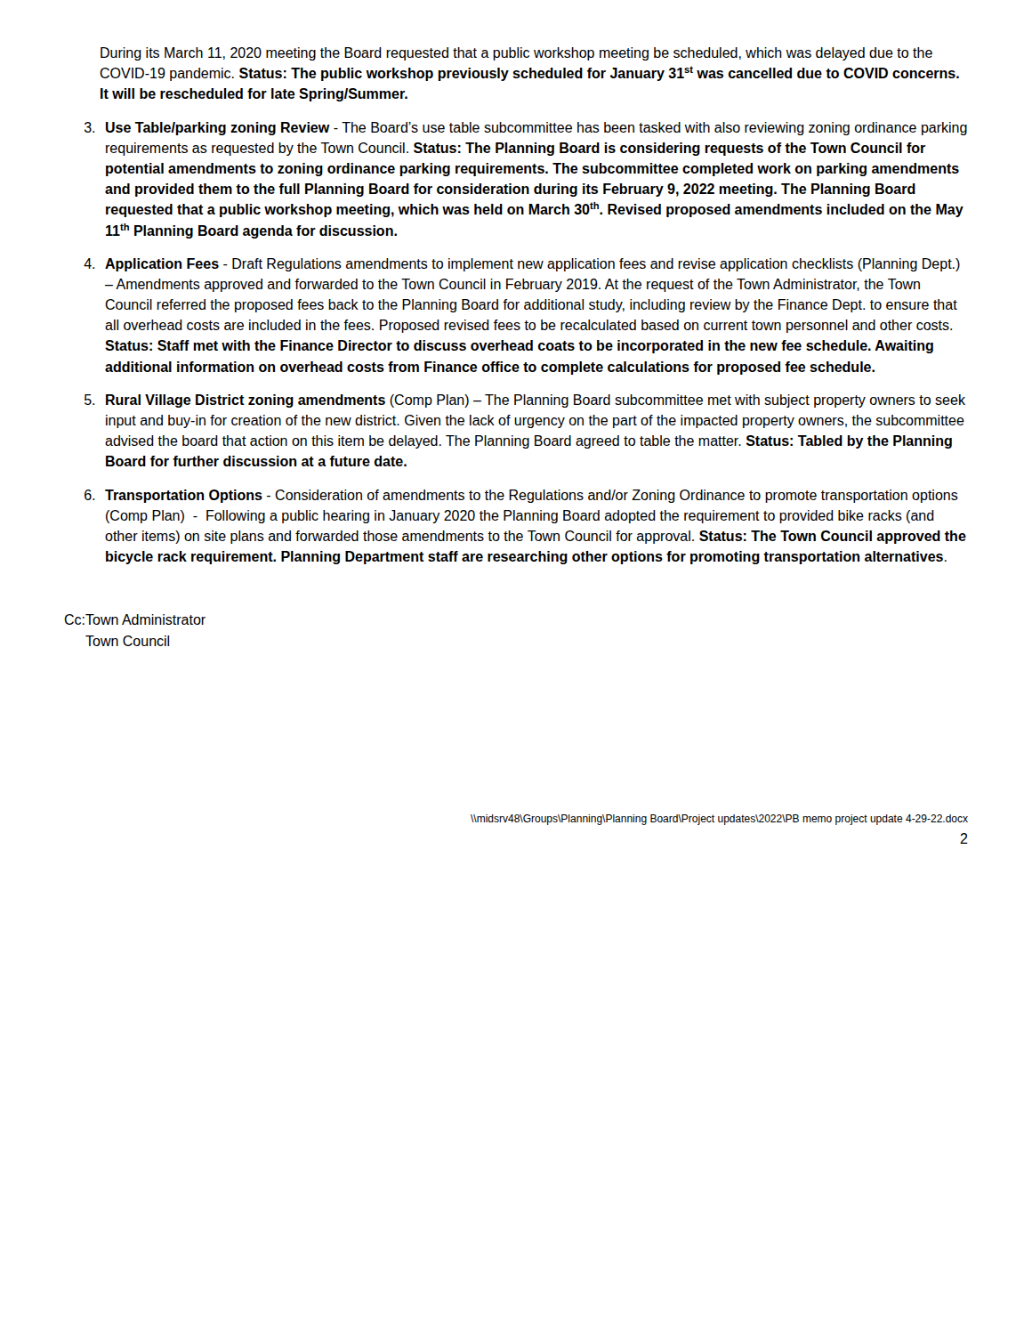During its March 11, 2020 meeting the Board requested that a public workshop meeting be scheduled, which was delayed due to the COVID-19 pandemic. Status: The public workshop previously scheduled for January 31st was cancelled due to COVID concerns. It will be rescheduled for late Spring/Summer.
Use Table/parking zoning Review - The Board’s use table subcommittee has been tasked with also reviewing zoning ordinance parking requirements as requested by the Town Council. Status: The Planning Board is considering requests of the Town Council for potential amendments to zoning ordinance parking requirements. The subcommittee completed work on parking amendments and provided them to the full Planning Board for consideration during its February 9, 2022 meeting. The Planning Board requested that a public workshop meeting, which was held on March 30th. Revised proposed amendments included on the May 11th Planning Board agenda for discussion.
Application Fees - Draft Regulations amendments to implement new application fees and revise application checklists (Planning Dept.) – Amendments approved and forwarded to the Town Council in February 2019. At the request of the Town Administrator, the Town Council referred the proposed fees back to the Planning Board for additional study, including review by the Finance Dept. to ensure that all overhead costs are included in the fees. Proposed revised fees to be recalculated based on current town personnel and other costs. Status: Staff met with the Finance Director to discuss overhead coats to be incorporated in the new fee schedule. Awaiting additional information on overhead costs from Finance office to complete calculations for proposed fee schedule.
Rural Village District zoning amendments (Comp Plan) – The Planning Board subcommittee met with subject property owners to seek input and buy-in for creation of the new district. Given the lack of urgency on the part of the impacted property owners, the subcommittee advised the board that action on this item be delayed. The Planning Board agreed to table the matter. Status: Tabled by the Planning Board for further discussion at a future date.
Transportation Options - Consideration of amendments to the Regulations and/or Zoning Ordinance to promote transportation options (Comp Plan) - Following a public hearing in January 2020 the Planning Board adopted the requirement to provided bike racks (and other items) on site plans and forwarded those amendments to the Town Council for approval. Status: The Town Council approved the bicycle rack requirement. Planning Department staff are researching other options for promoting transportation alternatives.
| Cc: | Town Administrator Town Council |
\\midsrv48\Groups\Planning\Planning Board\Project updates\2022\PB memo project update 4-29-22.docx
2